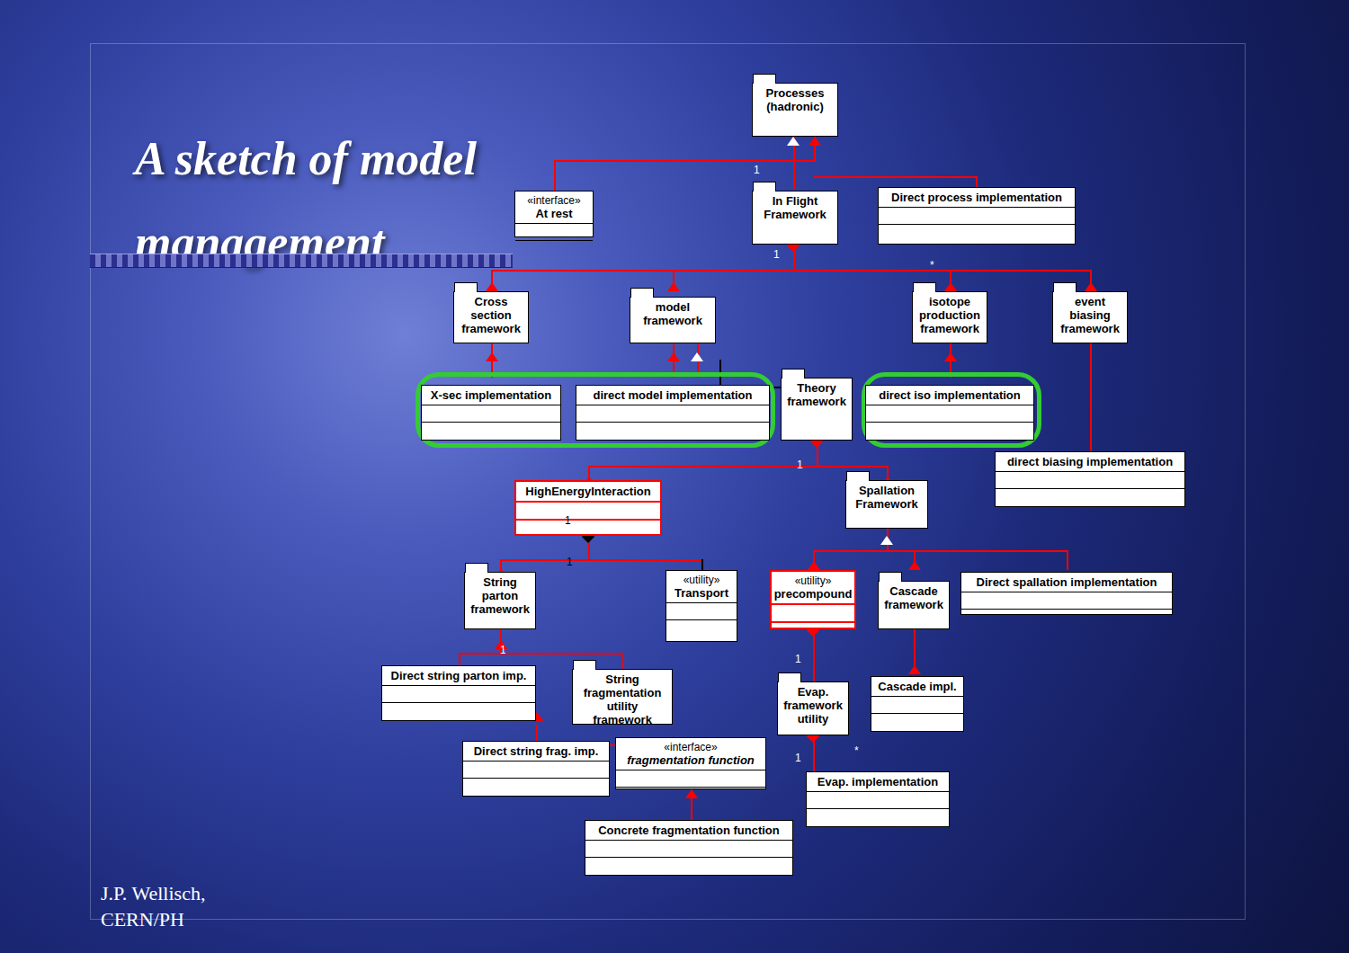A sketch of modelmanagement
1
1
*
1
1
1
1
1
1
*
Processes
(hadronic)
«interface»At rest
In Flight
Framework
Direct process implementation
Cross
section
framework
model
framework
isotope
production
framework
event
biasing
framework
X-sec implementation
direct model implementation
Theory
framework
direct iso implementation
direct biasing implementation
HighEnergyInteraction
Spallation
Framework
String
parton
framework
«utility»Transport
«utility»precompound
Cascade
framework
Direct spallation implementation
Direct string parton imp.
String
fragmentation
utility
framework
Evap.
framework
utility
Cascade impl.
Direct string frag. imp.
«interface»fragmentation function
Evap. implementation
Concrete fragmentation function
J.P. Wellisch,
CERN/PH